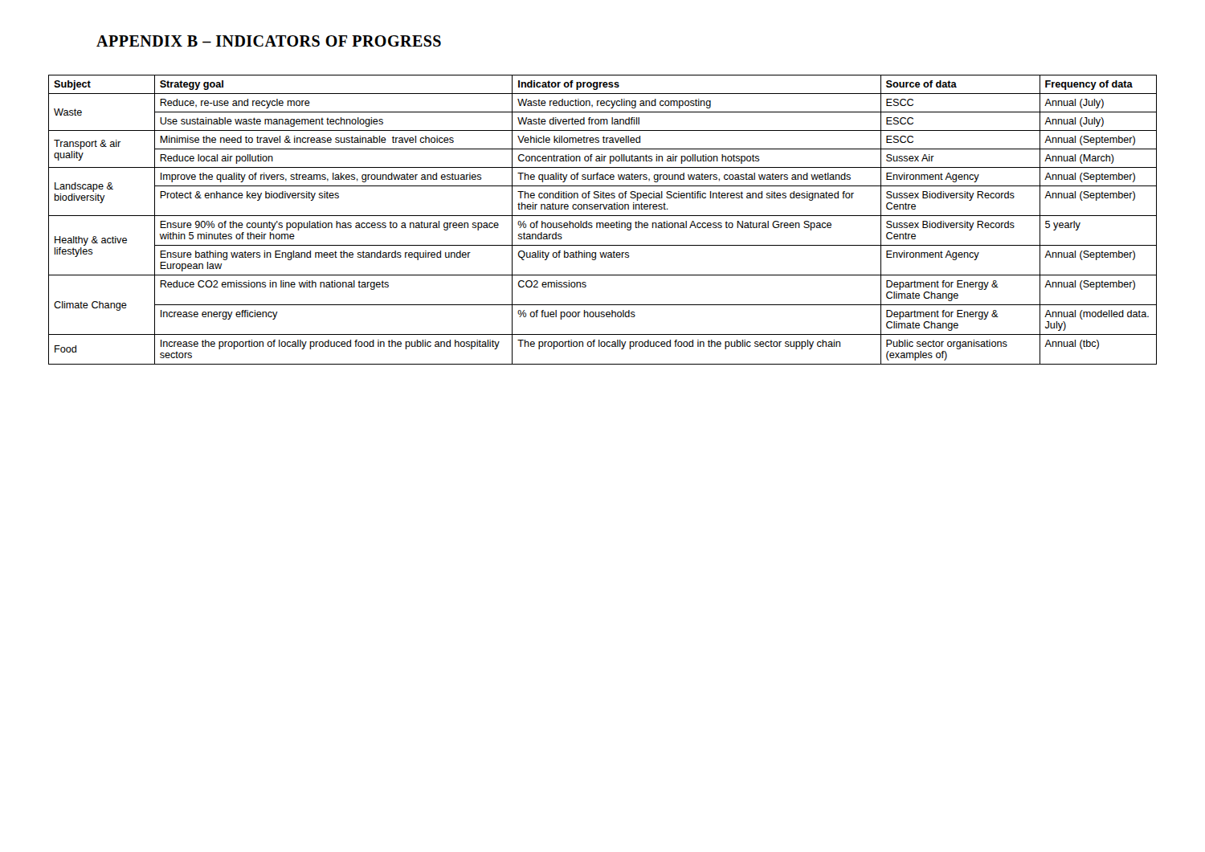APPENDIX B – INDICATORS OF PROGRESS
| Subject | Strategy goal | Indicator of progress | Source of data | Frequency of data |
| --- | --- | --- | --- | --- |
| Waste | Reduce, re-use and recycle more | Waste reduction, recycling and composting | ESCC | Annual (July) |
| Use sustainable waste management technologies | Waste diverted from landfill | ESCC | Annual (July) |
| Transport & air quality | Minimise the need to travel & increase sustainable travel choices | Vehicle kilometres travelled | ESCC | Annual (September) |
| Reduce local air pollution | Concentration of air pollutants in air pollution hotspots | Sussex Air | Annual (March) |
| Landscape & biodiversity | Improve the quality of rivers, streams, lakes, groundwater and estuaries | The quality of surface waters, ground waters, coastal waters and wetlands | Environment Agency | Annual (September) |
| Protect & enhance key biodiversity sites | The condition of Sites of Special Scientific Interest and sites designated for their nature conservation interest. | Sussex Biodiversity Records Centre | Annual (September) |
| Healthy & active lifestyles | Ensure 90% of the county's population has access to a natural green space within 5 minutes of their home | % of households meeting the national Access to Natural Green Space standards | Sussex Biodiversity Records Centre | 5 yearly |
| Ensure bathing waters in England meet the standards required under European law | Quality of bathing waters | Environment Agency | Annual (September) |
| Climate Change | Reduce CO2 emissions in line with national targets | CO2 emissions | Department for Energy & Climate Change | Annual (September) |
| Increase energy efficiency | % of fuel poor households | Department for Energy & Climate Change | Annual (modelled data. July) |
| Food | Increase the proportion of locally produced food in the public and hospitality sectors | The proportion of locally produced food in the public sector supply chain | Public sector organisations (examples of) | Annual (tbc) |